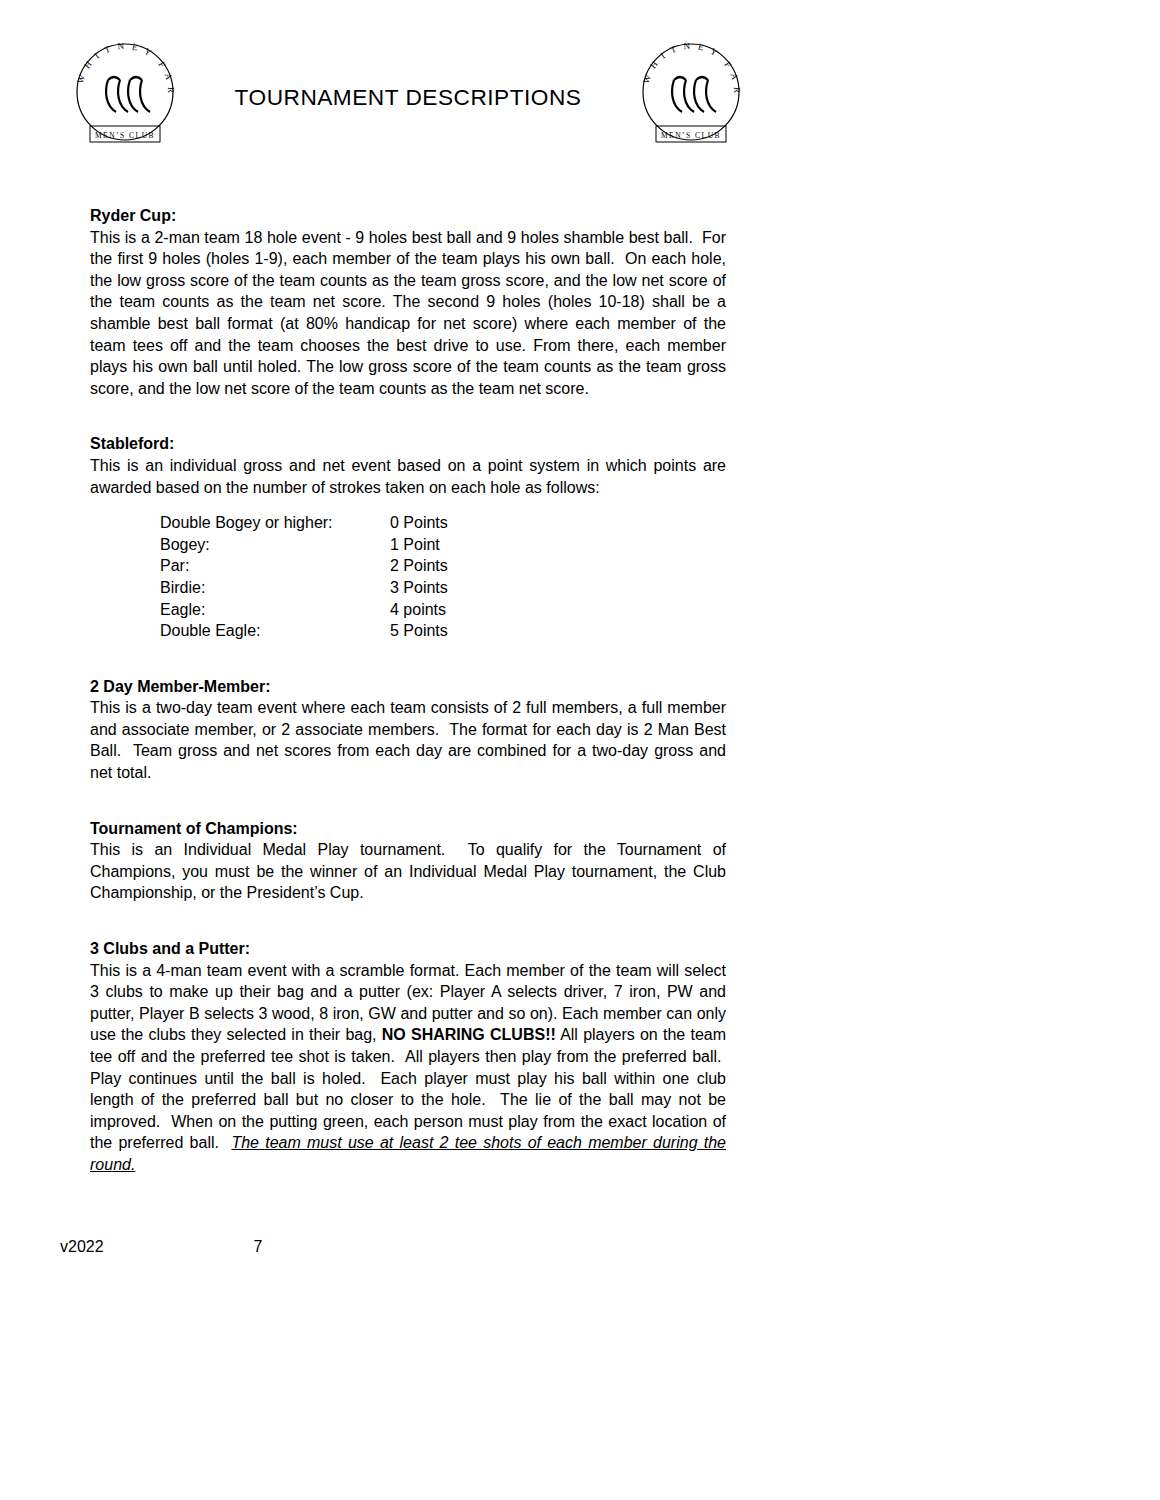W H I T N E Y F A R M S MEN’S CLUB
TOURNAMENT DESCRIPTIONS
W H I T N E Y F A R M S MEN’S CLUB
Ryder Cup:
This is a 2-man team 18 hole event - 9 holes best ball and 9 holes shamble best ball. For the first 9 holes (holes 1-9), each member of the team plays his own ball. On each hole, the low gross score of the team counts as the team gross score, and the low net score of the team counts as the team net score. The second 9 holes (holes 10-18) shall be a shamble best ball format (at 80% handicap for net score) where each member of the team tees off and the team chooses the best drive to use. From there, each member plays his own ball until holed. The low gross score of the team counts as the team gross score, and the low net score of the team counts as the team net score.
Stableford:
This is an individual gross and net event based on a point system in which points are awarded based on the number of strokes taken on each hole as follows:
| Double Bogey or higher: | 0 Points |
| Bogey: | 1 Point |
| Par: | 2 Points |
| Birdie: | 3 Points |
| Eagle: | 4 points |
| Double Eagle: | 5 Points |
2 Day Member-Member:
This is a two-day team event where each team consists of 2 full members, a full member and associate member, or 2 associate members. The format for each day is 2 Man Best Ball. Team gross and net scores from each day are combined for a two-day gross and net total.
Tournament of Champions:
This is an Individual Medal Play tournament. To qualify for the Tournament of Champions, you must be the winner of an Individual Medal Play tournament, the Club Championship, or the President’s Cup.
3 Clubs and a Putter:
This is a 4-man team event with a scramble format. Each member of the team will select 3 clubs to make up their bag and a putter (ex: Player A selects driver, 7 iron, PW and putter, Player B selects 3 wood, 8 iron, GW and putter and so on). Each member can only use the clubs they selected in their bag, NO SHARING CLUBS!! All players on the team tee off and the preferred tee shot is taken. All players then play from the preferred ball. Play continues until the ball is holed. Each player must play his ball within one club length of the preferred ball but no closer to the hole. The lie of the ball may not be improved. When on the putting green, each person must play from the exact location of the preferred ball. The team must use at least 2 tee shots of each member during the round.
v2022 7